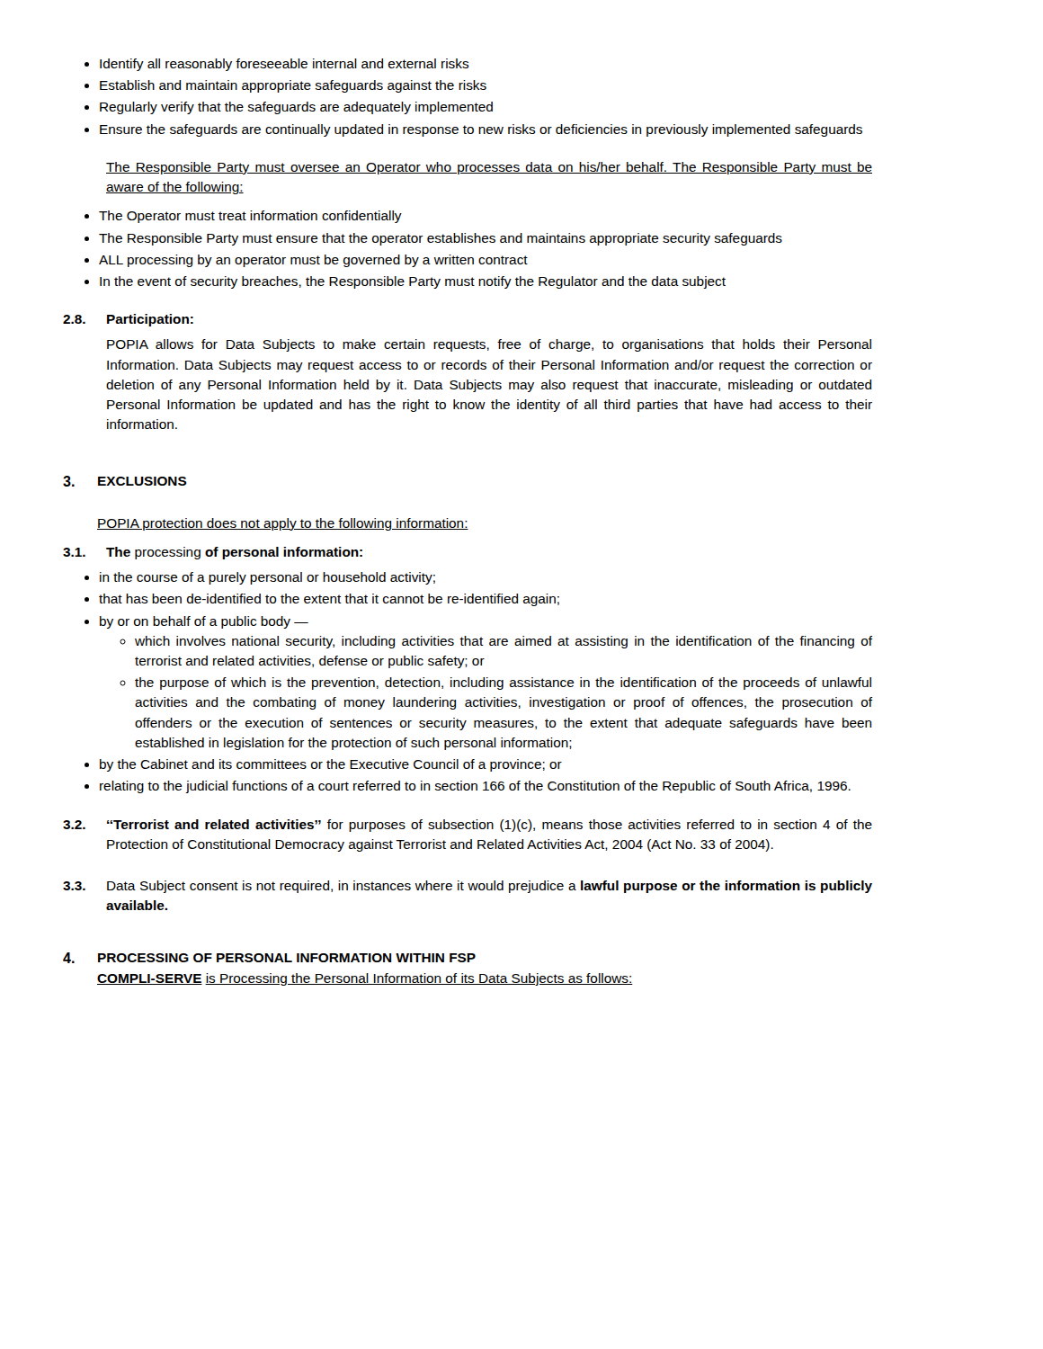Identify all reasonably foreseeable internal and external risks
Establish and maintain appropriate safeguards against the risks
Regularly verify that the safeguards are adequately implemented
Ensure the safeguards are continually updated in response to new risks or deficiencies in previously implemented safeguards
The Responsible Party must oversee an Operator who processes data on his/her behalf. The Responsible Party must be aware of the following:
The Operator must treat information confidentially
The Responsible Party must ensure that the operator establishes and maintains appropriate security safeguards
ALL processing by an operator must be governed by a written contract
In the event of security breaches, the Responsible Party must notify the Regulator and the data subject
2.8. Participation:
POPIA allows for Data Subjects to make certain requests, free of charge, to organisations that holds their Personal Information. Data Subjects may request access to or records of their Personal Information and/or request the correction or deletion of any Personal Information held by it. Data Subjects may also request that inaccurate, misleading or outdated Personal Information be updated and has the right to know the identity of all third parties that have had access to their information.
3. EXCLUSIONS
POPIA protection does not apply to the following information:
3.1. The processing of personal information:
in the course of a purely personal or household activity;
that has been de-identified to the extent that it cannot be re-identified again;
by or on behalf of a public body —
which involves national security, including activities that are aimed at assisting in the identification of the financing of terrorist and related activities, defense or public safety; or
the purpose of which is the prevention, detection, including assistance in the identification of the proceeds of unlawful activities and the combating of money laundering activities, investigation or proof of offences, the prosecution of offenders or the execution of sentences or security measures, to the extent that adequate safeguards have been established in legislation for the protection of such personal information;
by the Cabinet and its committees or the Executive Council of a province; or
relating to the judicial functions of a court referred to in section 166 of the Constitution of the Republic of South Africa, 1996.
3.2. ‘‘Terrorist and related activities’’ for purposes of subsection (1)(c), means those activities referred to in section 4 of the Protection of Constitutional Democracy against Terrorist and Related Activities Act, 2004 (Act No. 33 of 2004).
3.3. Data Subject consent is not required, in instances where it would prejudice a lawful purpose or the information is publicly available.
4. PROCESSING OF PERSONAL INFORMATION WITHIN FSP
COMPLI-SERVE is Processing the Personal Information of its Data Subjects as follows: